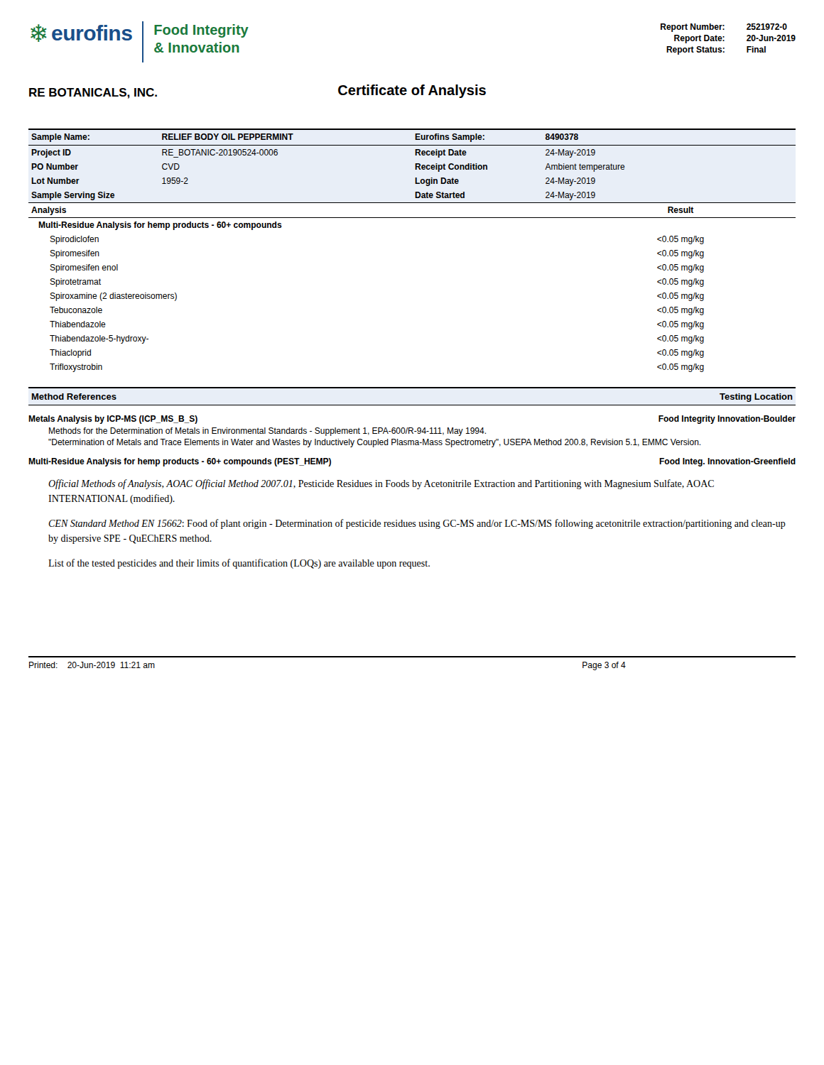❄ eurofins
Food Integrity
& Innovation
| Report Number: | 2521972-0 |
| Report Date: | 20-Jun-2019 |
| Report Status: | Final |
Certificate of Analysis
RE BOTANICALS, INC.
| Sample Name: | RELIEF BODY OIL PEPPERMINT | Eurofins Sample: | 8490378 |
| Project ID | RE_BOTANIC-20190524-0006 | Receipt Date | 24-May-2019 |
| PO Number | CVD | Receipt Condition | Ambient temperature |
| Lot Number | 1959-2 | Login Date | 24-May-2019 |
| Sample Serving Size | | Date Started | 24-May-2019 |
| Analysis | Result |
| --- | --- |
| Multi-Residue Analysis for hemp products - 60+ compounds |
| Spirodiclofen | <0.05 mg/kg |
| Spiromesifen | <0.05 mg/kg |
| Spiromesifen enol | <0.05 mg/kg |
| Spirotetramat | <0.05 mg/kg |
| Spiroxamine (2 diastereoisomers) | <0.05 mg/kg |
| Tebuconazole | <0.05 mg/kg |
| Thiabendazole | <0.05 mg/kg |
| Thiabendazole-5-hydroxy- | <0.05 mg/kg |
| Thiacloprid | <0.05 mg/kg |
| Trifloxystrobin | <0.05 mg/kg |
Method References Testing Location
Metals Analysis by ICP-MS (ICP_MS_B_S) Food Integrity Innovation-Boulder
Methods for the Determination of Metals in Environmental Standards - Supplement 1, EPA-600/R-94-111, May 1994.
"Determination of Metals and Trace Elements in Water and Wastes by Inductively Coupled Plasma-Mass Spectrometry", USEPA Method 200.8, Revision 5.1, EMMC Version.
Multi-Residue Analysis for hemp products - 60+ compounds (PEST_HEMP) Food Integ. Innovation-Greenfield
Official Methods of Analysis, AOAC Official Method 2007.01, Pesticide Residues in Foods by Acetonitrile Extraction and Partitioning with Magnesium Sulfate, AOAC INTERNATIONAL (modified).
CEN Standard Method EN 15662: Food of plant origin - Determination of pesticide residues using GC-MS and/or LC-MS/MS following acetonitrile extraction/partitioning and clean-up by dispersive SPE - QuEChERS method.
List of the tested pesticides and their limits of quantification (LOQs) are available upon request.
Printed: 20-Jun-2019 11:21 am
Page 3 of 4